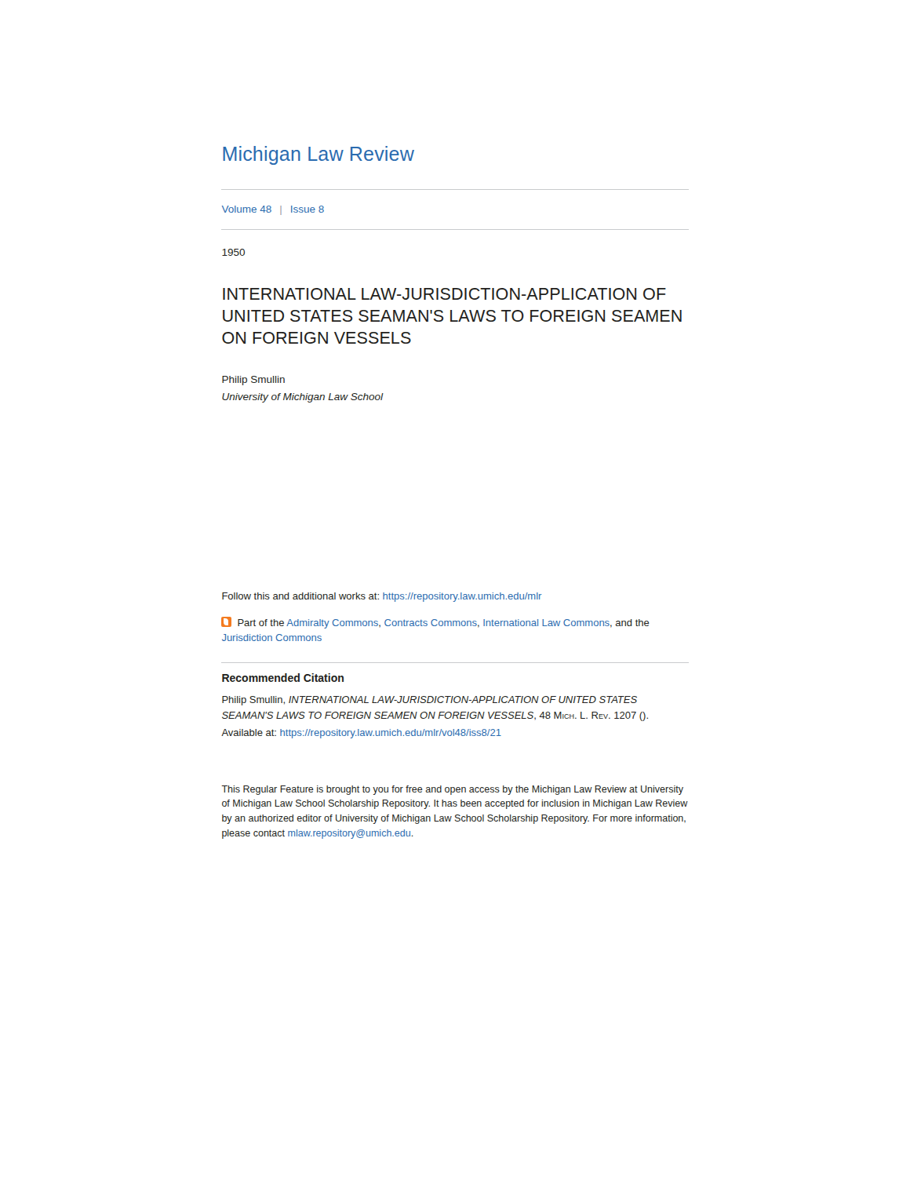Michigan Law Review
Volume 48|Issue 8
1950
INTERNATIONAL LAW-JURISDICTION-APPLICATION OF UNITED STATES SEAMAN'S LAWS TO FOREIGN SEAMEN ON FOREIGN VESSELS
Philip Smullin
University of Michigan Law School
Follow this and additional works at: https://repository.law.umich.edu/mlr
Part of the Admiralty Commons, Contracts Commons, International Law Commons, and the Jurisdiction Commons
Recommended Citation
Philip Smullin, INTERNATIONAL LAW-JURISDICTION-APPLICATION OF UNITED STATES SEAMAN'S LAWS TO FOREIGN SEAMEN ON FOREIGN VESSELS, 48 Mich. L. Rev. 1207 ().
Available at: https://repository.law.umich.edu/mlr/vol48/iss8/21
This Regular Feature is brought to you for free and open access by the Michigan Law Review at University of Michigan Law School Scholarship Repository. It has been accepted for inclusion in Michigan Law Review by an authorized editor of University of Michigan Law School Scholarship Repository. For more information, please contact mlaw.repository@umich.edu.